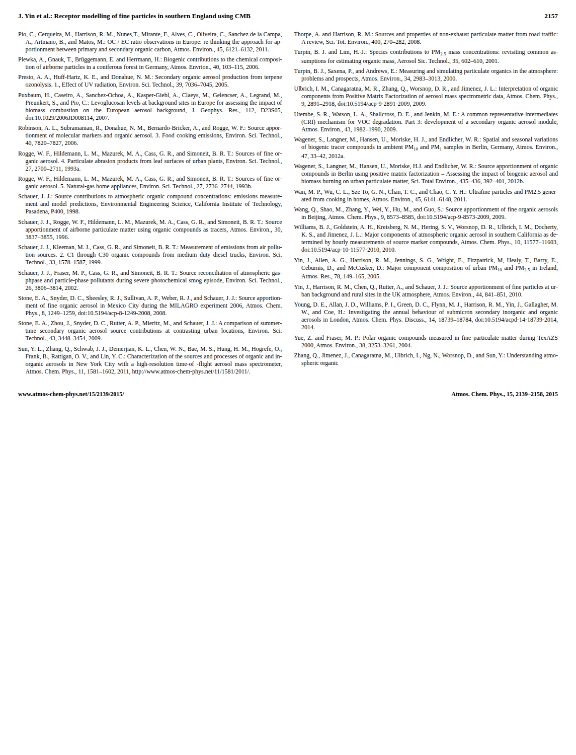J. Yin et al.: Receptor modelling of fine particles in southern England using CMB 2157
Pio, C., Cerqueira, M., Harrison, R. M., Nunes,T., Mirante, F., Alves, C., Oliveira, C., Sanchez de la Campa, A., Artinano, B., and Matos, M.: OC / EC ratio observations in Europe: re-thinking the approach for apportionment between primary and secondary organic carbon, Atmos. Environ., 45, 6121–6132, 2011.
Plewka, A., Gnauk, T., Brüggemann, E. and Herrmann, H.: Biogenic contributions to the chemical composition of airborne particles in a coniferous forest in Germany, Atmos. Envrion., 40, 103–115, 2006.
Presto, A. A., Huff-Hartz, K. E., and Donahue, N. M.: Secondary organic aerosol production from terpene ozonolysis. 1., Effect of UV radiation, Environ. Sci. Technol., 39, 7036–7045, 2005.
Puxbaum, H., Caseiro, A., Sanchez-Ochoa, A., Kasper-Giebl, A., Claeys, M., Gelencser, A., Legrand, M., Preunkert, S., and Pio, C.: Levoglucosan levels at background sites in Europe for assessing the impact of biomass combustion on the European aerosol background, J. Geophys. Res., 112, D23S05, doi:10.1029/2006JD008114, 2007.
Robinson, A. L., Subramanian, R., Donahue, N. M., Bernardo-Bricker, A., and Rogge, W. F.: Source apportionment of molecular markers and organic aerosol. 3. Food cooking emissions, Environ. Sci. Technol., 40, 7820–7827, 2006.
Rogge, W. F., Hildemann, L. M., Mazurek, M. A., Cass, G. R., and Simoneit, B. R. T.: Sources of fine organic aerosol. 4. Particulate abrasion products from leaf surfaces of urban plants, Environ. Sci. Technol., 27, 2700–2711, 1993a.
Rogge, W. F., Hildemann, L. M., Mazurek, M. A., Cass, G. R., and Simoneit, B. R. T.: Sources of fine organic aerosol. 5. Natural-gas home appliances, Environ. Sci. Technol., 27, 2736–2744, 1993b.
Schauer, J. J.: Source contributions to atmospheric organic compound concentrations: emissions measurement and model predictions, Environmental Engineering Science, California Institute of Technology, Pasadena, P400, 1998.
Schauer, J. J., Rogge, W. F., Hildemann, L. M., Mazurek, M. A., Cass, G. R., and Simoneit, B. R. T.: Source apportionment of airborne particulate matter using organic compounds as tracers, Atmos. Environ., 30, 3837–3855, 1996.
Schauer, J. J., Kleeman, M. J., Cass, G. R., and Simoneit, B. R. T.: Measurement of emissions from air pollution sources. 2. C1 through C30 organic compounds from medium duty diesel trucks, Environ. Sci. Technol., 33, 1578–1587, 1999.
Schauer, J. J., Fraser, M. P., Cass, G. R., and Simoneit, B. R. T.: Source reconciliation of atmospheric gas-phpase and particle-phase pollutants during severe photochemical smog episode, Environ. Sci. Technol., 26, 3806–3814, 2002.
Stone, E. A., Snyder, D. C., Sheesley, R. J., Sullivan, A. P., Weber, R. J., and Schauer, J. J.: Source apportionment of fine organic aerosol in Mexico City during the MILAGRO experiment 2006, Atmos. Chem. Phys., 8, 1249–1259, doi:10.5194/acp-8-1249-2008, 2008.
Stone, E. A., Zhou, J., Snyder, D. C., Rutter, A. P., Mieritz, M., and Schauer, J. J.: A comparison of summertime secondary organic aerosol source contributions at contrasting urban locations, Environ. Sci. Technol., 43, 3448–3454, 2009.
Sun, Y. L., Zhang, Q., Schwab, J. J., Demerjian, K. L., Chen, W. N., Bae, M. S., Hung, H. M., Hogrefe, O., Frank, B., Rattigan, O. V., and Lin, Y. C.: Characterization of the sources and processes of organic and inorganic aerosols in New York City with a high-resolution time-of -flight aerosol mass spectrometer, Atmos. Chem. Phys., 11, 1581–1602, 2011, http://www.atmos-chem-phys.net/11/1581/2011/.
Thorpe, A. and Harrison, R. M.: Sources and properties of non-exhaust particulate matter from road traffic: A review, Sci. Tot. Environ., 400, 270–282, 2008.
Turpin, B. J. and Lim, H.-J.: Species contributions to PM2.5 mass concentrations: revisiting common assumptions for estimating organic mass, Aerosol Sic. Technol., 35, 602–610, 2001.
Turpin, B. J., Saxena, P., and Andrews, E.: Measuring and simulating particulate organics in the atmosphere: problems and prospects, Atmos. Environ., 34, 2983–3013, 2000.
Ulbrich, I. M., Canagaratna, M. R., Zhang, Q., Worsnop, D. R., and Jimenez, J. L.: Interpretation of organic components from Positive Matrix Factorization of aerosol mass spectrometric data, Atmos. Chem. Phys., 9, 2891–2918, doi:10.5194/acp-9-2891-2009, 2009.
Utembe, S. R., Watson, L. A., Shallcross, D. E., and Jenkin, M. E.: A common representative intermediates (CRI) mechanism for VOC degradation. Part 3: development of a secondary organic aerosol module, Atmos. Environ., 43, 1982–1990, 2009.
Wagener, S., Langner, M., Hansen, U., Moriske, H. J., and Endlicher, W. R.: Spatial and seasonal variations of biogenic tracer compounds in ambient PM10 and PM1 samples in Berlin, Germany, Atmos. Environ., 47, 33–42, 2012a.
Wagener, S., Langner, M., Hansen, U., Moriske, H.J. and Endlicher, W. R.: Source apportionment of organic compounds in Berlin using positive matrix factorization – Assessing the impact of biogenic aerosol and biomass burning on urban particulate matter, Sci. Total Environ., 435–436, 392–401, 2012b.
Wan, M. P., Wu, C. L., Sze To, G. N., Chan, T. C., and Chao, C. Y. H.: Ultrafine particles and PM2.5 generated from cooking in homes, Atmos. Environ., 45, 6141–6148, 2011.
Wang, Q., Shao, M., Zhang, Y., Wei, Y., Hu, M., and Guo, S.: Source apportionment of fine organic aerosols in Beijing, Atmos. Chem. Phys., 9, 8573–8585, doi:10.5194/acp-9-8573-2009, 2009.
Williams, B. J., Goldstein, A. H., Kreisberg, N. M., Hering, S. V., Worsnop, D. R., Ulbrich, I. M., Docherty, K. S., and Jimenez, J. L.: Major components of atmospheric organic aerosol in southern California as determined by hourly measurements of source marker compounds, Atmos. Chem. Phys., 10, 11577–11603, doi:10.5194/acp-10-11577-2010, 2010.
Yin, J., Allen, A. G., Harrison, R. M., Jennings, S. G., Wright, E., Fitzpatrick, M, Healy, T., Barry, E., Ceburnis, D., and McCusker, D.: Major component composition of urban PM10 and PM2.5 in Ireland, Atmos. Res., 78, 149–165, 2005.
Yin, J., Harrison, R. M., Chen, Q., Rutter, A., and Schauer, J. J.: Source apportionment of fine particles at urban background and rural sites in the UK atmosphere, Atmos. Environ., 44, 841–851, 2010.
Young, D. E., Allan, J. D., Williams, P. I., Green, D. C., Flynn, M. J., Harrison, R. M., Yin, J., Gallagher, M. W., and Coe, H.: Investigating the annual behaviour of submicron secondary inorganic and organic aerosols in London, Atmos. Chem. Phys. Discuss., 14, 18739–18784, doi:10.5194/acpd-14-18739-2014, 2014.
Yue, Z. and Fraser, M. P.: Polar organic compounds measured in fine particulate matter during TexAZS 2000, Atmos. Environ., 38, 3253–3261, 2004.
Zhang, Q., Jimenez, J., Canagaratna, M., Ulbrich, I., Ng, N., Worsnop, D., and Sun, Y.: Understanding atmospheric organic
www.atmos-chem-phys.net/15/2139/2015/ Atmos. Chem. Phys., 15, 2139–2158, 2015